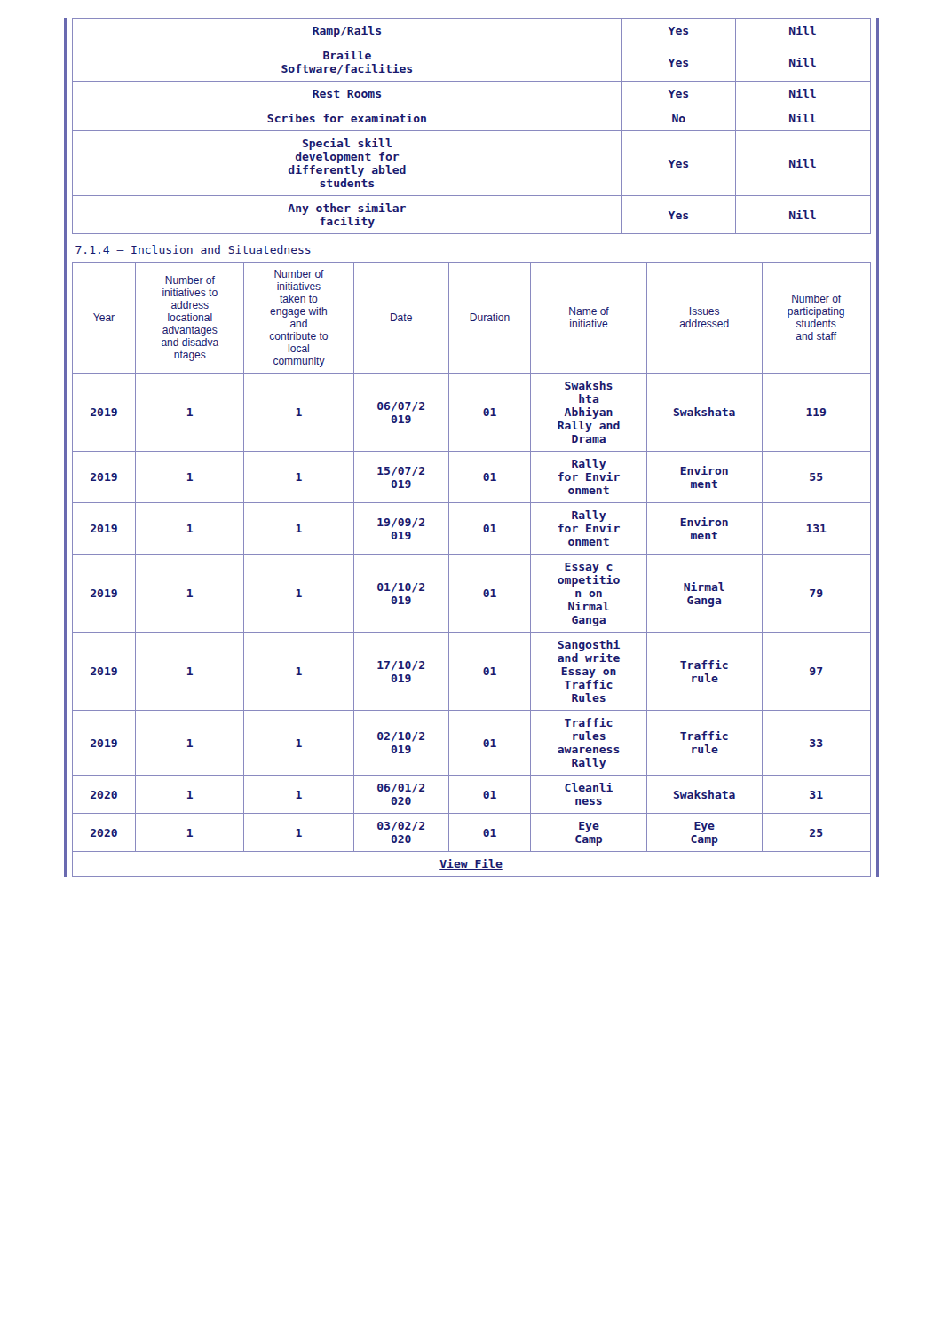| Ramp/Rails | Yes | Nill |
| Braille Software/facilities | Yes | Nill |
| Rest Rooms | Yes | Nill |
| Scribes for examination | No | Nill |
| Special skill development for differently abled students | Yes | Nill |
| Any other similar facility | Yes | Nill |
7.1.4 – Inclusion and Situatedness
| Year | Number of initiatives to address locational advantages and disadva ntages | Number of initiatives taken to engage with and contribute to local community | Date | Duration | Name of initiative | Issues addressed | Number of participating students and staff |
| 2019 | 1 | 1 | 06/07/2 019 | 01 | Swakshs hta Abhiyan Rally and Drama | Swakshata | 119 |
| 2019 | 1 | 1 | 15/07/2 019 | 01 | Rally for Envir onment | Environ ment | 55 |
| 2019 | 1 | 1 | 19/09/2 019 | 01 | Rally for Envir onment | Environ ment | 131 |
| 2019 | 1 | 1 | 01/10/2 019 | 01 | Essay c ompetitio n on Nirmal Ganga | Nirmal Ganga | 79 |
| 2019 | 1 | 1 | 17/10/2 019 | 01 | Sangosthi and write Essay on Traffic Rules | Traffic rule | 97 |
| 2019 | 1 | 1 | 02/10/2 019 | 01 | Traffic rules awareness Rally | Traffic rule | 33 |
| 2020 | 1 | 1 | 06/01/2 020 | 01 | Cleanli ness | Swakshata | 31 |
| 2020 | 1 | 1 | 03/02/2 020 | 01 | Eye Camp | Eye Camp | 25 |
| View File |